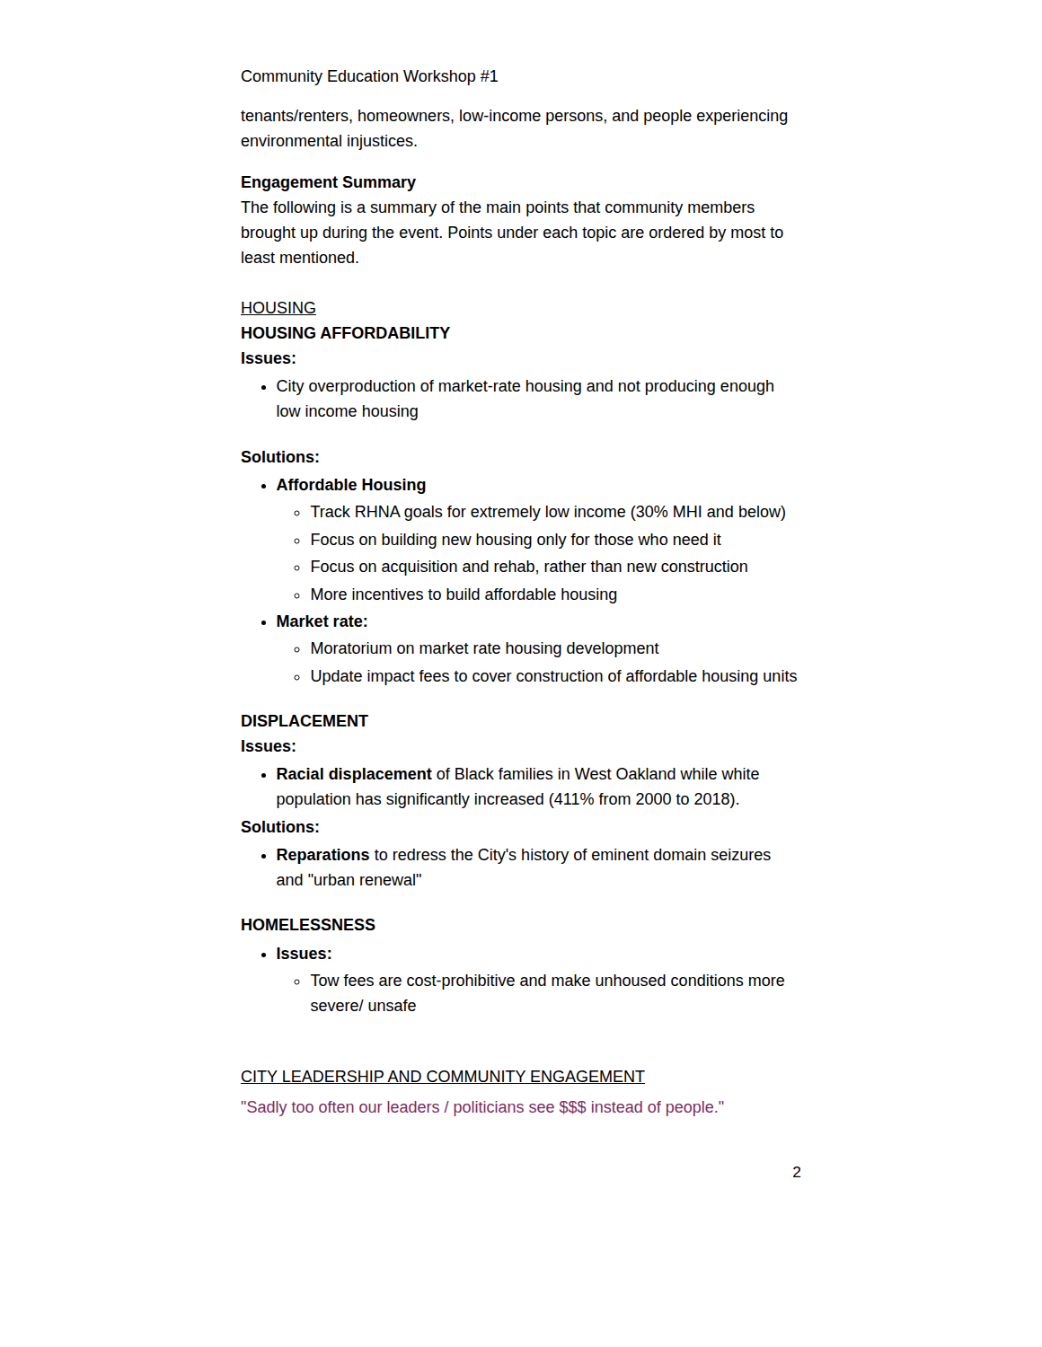Community Education Workshop #1
tenants/renters, homeowners, low-income persons, and people experiencing environmental injustices.
Engagement Summary
The following is a summary of the main points that community members brought up during the event. Points under each topic are ordered by most to least mentioned.
HOUSING
HOUSING AFFORDABILITY
Issues:
City overproduction of market-rate housing and not producing enough low income housing
Solutions:
Affordable Housing
Track RHNA goals for extremely low income (30% MHI and below)
Focus on building new housing only for those who need it
Focus on acquisition and rehab, rather than new construction
More incentives to build affordable housing
Market rate:
Moratorium on market rate housing development
Update impact fees to cover construction of affordable housing units
DISPLACEMENT
Issues:
Racial displacement of Black families in West Oakland while white population has significantly increased (411% from 2000 to 2018).
Solutions:
Reparations to redress the City's history of eminent domain seizures and "urban renewal"
HOMELESSNESS
Issues:
Tow fees are cost-prohibitive and make unhoused conditions more severe/ unsafe
CITY LEADERSHIP AND COMMUNITY ENGAGEMENT
"Sadly too often our leaders / politicians see $$$ instead of people."
2